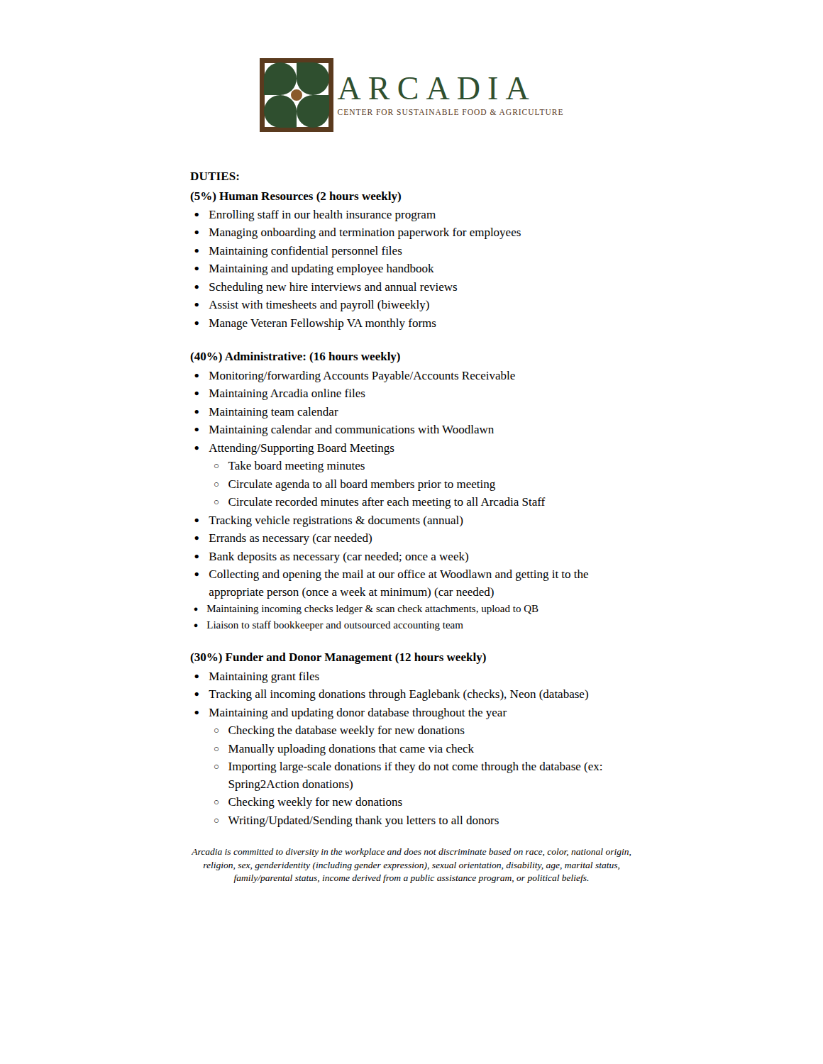ARCADIA
CENTER FOR SUSTAINABLE FOOD & AGRICULTURE
DUTIES:
(5%) Human Resources (2 hours weekly)
Enrolling staff in our health insurance program
Managing onboarding and termination paperwork for employees
Maintaining confidential personnel files
Maintaining and updating employee handbook
Scheduling new hire interviews and annual reviews
Assist with timesheets and payroll (biweekly)
Manage Veteran Fellowship VA monthly forms
(40%) Administrative: (16 hours weekly)
Monitoring/forwarding Accounts Payable/Accounts Receivable
Maintaining Arcadia online files
Maintaining team calendar
Maintaining calendar and communications with Woodlawn
Attending/Supporting Board Meetings
Take board meeting minutes
Circulate agenda to all board members prior to meeting
Circulate recorded minutes after each meeting to all Arcadia Staff
Tracking vehicle registrations & documents (annual)
Errands as necessary (car needed)
Bank deposits as necessary (car needed; once a week)
Collecting and opening the mail at our office at Woodlawn and getting it to the appropriate person (once a week at minimum) (car needed)
Maintaining incoming checks ledger & scan check attachments, upload to QB
Liaison to staff bookkeeper and outsourced accounting team
(30%) Funder and Donor Management (12 hours weekly)
Maintaining grant files
Tracking all incoming donations through Eaglebank (checks), Neon (database)
Maintaining and updating donor database throughout the year
Checking the database weekly for new donations
Manually uploading donations that came via check
Importing large-scale donations if they do not come through the database (ex: Spring2Action donations)
Checking weekly for new donations
Writing/Updated/Sending thank you letters to all donors
Arcadia is committed to diversity in the workplace and does not discriminate based on race, color, national origin, religion, sex, genderidentity (including gender expression), sexual orientation, disability, age, marital status, family/parental status, income derived from a public assistance program, or political beliefs.